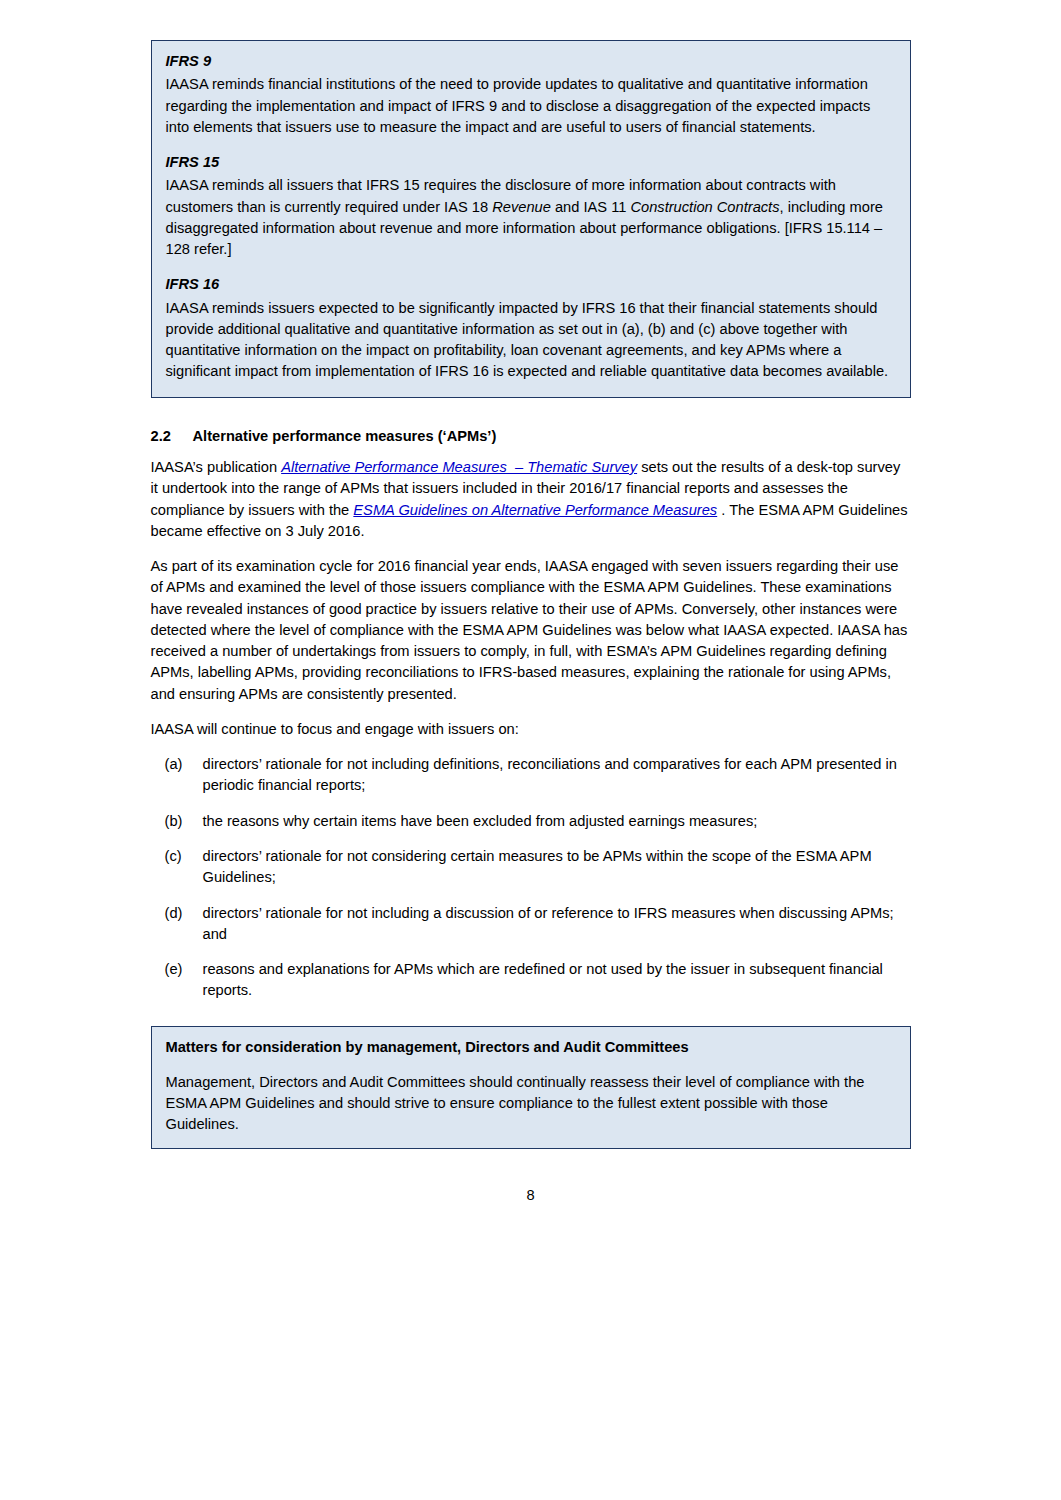IFRS 9
IAASA reminds financial institutions of the need to provide updates to qualitative and quantitative information regarding the implementation and impact of IFRS 9 and to disclose a disaggregation of the expected impacts into elements that issuers use to measure the impact and are useful to users of financial statements.
IFRS 15
IAASA reminds all issuers that IFRS 15 requires the disclosure of more information about contracts with customers than is currently required under IAS 18 Revenue and IAS 11 Construction Contracts, including more disaggregated information about revenue and more information about performance obligations. [IFRS 15.114 – 128 refer.]
IFRS 16
IAASA reminds issuers expected to be significantly impacted by IFRS 16 that their financial statements should provide additional qualitative and quantitative information as set out in (a), (b) and (c) above together with quantitative information on the impact on profitability, loan covenant agreements, and key APMs where a significant impact from implementation of IFRS 16 is expected and reliable quantitative data becomes available.
2.2 Alternative performance measures (‘APMs’)
IAASA’s publication Alternative Performance Measures – Thematic Survey sets out the results of a desk-top survey it undertook into the range of APMs that issuers included in their 2016/17 financial reports and assesses the compliance by issuers with the ESMA Guidelines on Alternative Performance Measures . The ESMA APM Guidelines became effective on 3 July 2016.
As part of its examination cycle for 2016 financial year ends, IAASA engaged with seven issuers regarding their use of APMs and examined the level of those issuers compliance with the ESMA APM Guidelines. These examinations have revealed instances of good practice by issuers relative to their use of APMs. Conversely, other instances were detected where the level of compliance with the ESMA APM Guidelines was below what IAASA expected. IAASA has received a number of undertakings from issuers to comply, in full, with ESMA’s APM Guidelines regarding defining APMs, labelling APMs, providing reconciliations to IFRS-based measures, explaining the rationale for using APMs, and ensuring APMs are consistently presented.
IAASA will continue to focus and engage with issuers on:
(a) directors’ rationale for not including definitions, reconciliations and comparatives for each APM presented in periodic financial reports;
(b) the reasons why certain items have been excluded from adjusted earnings measures;
(c) directors’ rationale for not considering certain measures to be APMs within the scope of the ESMA APM Guidelines;
(d) directors’ rationale for not including a discussion of or reference to IFRS measures when discussing APMs; and
(e) reasons and explanations for APMs which are redefined or not used by the issuer in subsequent financial reports.
Matters for consideration by management, Directors and Audit Committees
Management, Directors and Audit Committees should continually reassess their level of compliance with the ESMA APM Guidelines and should strive to ensure compliance to the fullest extent possible with those Guidelines.
8